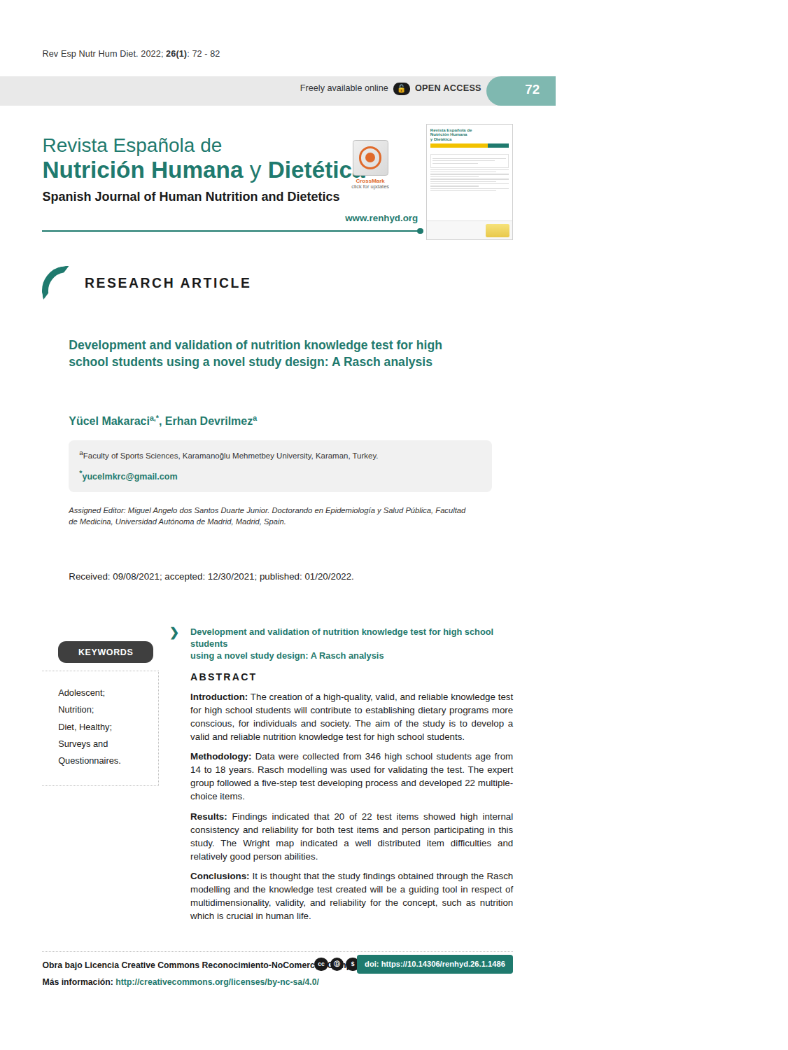Rev Esp Nutr Hum Diet. 2022; 26(1): 72 - 82
72
Freely available online 🔓 OPEN ACCESS
Revista Española de Nutrición Humana y Dietética
CrossMark
click for updates
Revista Española deNutrición Humana y Dietética
Spanish Journal of Human Nutrition and Dietetics
www.renhyd.org
RESEARCH ARTICLE
Development and validation of nutrition knowledge test for high school students using a novel study design: A Rasch analysis
Yücel Makaracia,*, Erhan Devrilmeza
aFaculty of Sports Sciences, Karamanoğlu Mehmetbey University, Karaman, Turkey.
*yucelmkrc@gmail.com
Assigned Editor: Miguel Angelo dos Santos Duarte Junior. Doctorando en Epidemiología y Salud Pública, Facultad de Medicina, Universidad Autónoma de Madrid, Madrid, Spain.
Received: 09/08/2021; accepted: 12/30/2021; published: 01/20/2022.
KEYWORDS
Adolescent;
Nutrition;
Diet, Healthy;
Surveys and
Questionnaires.
❯
Development and validation of nutrition knowledge test for high school students
using a novel study design: A Rasch analysis
ABSTRACT
Introduction: The creation of a high-quality, valid, and reliable knowledge test for high school students will contribute to establishing dietary programs more conscious, for individuals and society. The aim of the study is to develop a valid and reliable nutrition knowledge test for high school students.
Methodology: Data were collected from 346 high school students age from 14 to 18 years. Rasch modelling was used for validating the test. The expert group followed a five-step test developing process and developed 22 multiple-choice items.
Results: Findings indicated that 20 of 22 test items showed high internal consistency and reliability for both test items and person participating in this study. The Wright map indicated a well distributed item difficulties and relatively good person abilities.
Conclusions: It is thought that the study findings obtained through the Rasch modelling and the knowledge test created will be a guiding tool in respect of multidimensionality, validity, and reliability for the concept, such as nutrition which is crucial in human life.
cc
Ⓓ
$
↻
doi: https://10.14306/renhyd.26.1.1486
Obra bajo Licencia Creative Commons Reconocimiento-NoComercial-CompartirIgual 4.0 Internacional.
Más información: http://creativecommons.org/licenses/by-nc-sa/4.0/